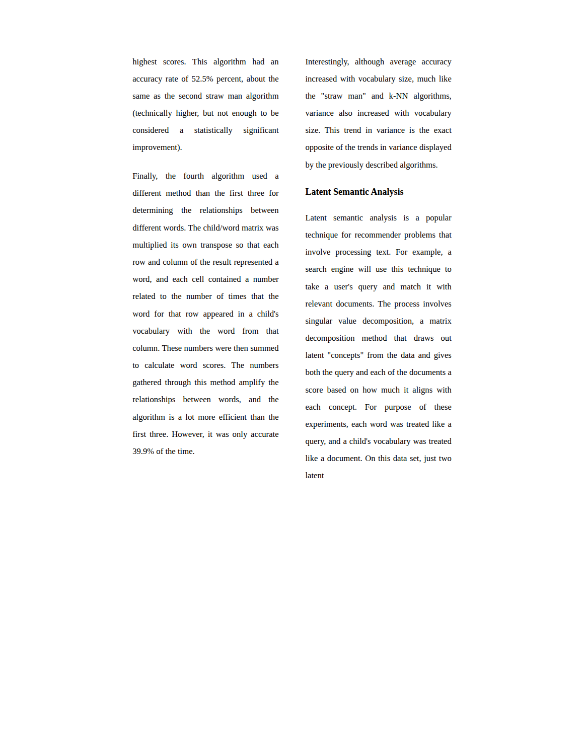highest scores. This algorithm had an accuracy rate of 52.5% percent, about the same as the second straw man algorithm (technically higher, but not enough to be considered a statistically significant improvement).
Finally, the fourth algorithm used a different method than the first three for determining the relationships between different words. The child/word matrix was multiplied its own transpose so that each row and column of the result represented a word, and each cell contained a number related to the number of times that the word for that row appeared in a child's vocabulary with the word from that column. These numbers were then summed to calculate word scores. The numbers gathered through this method amplify the relationships between words, and the algorithm is a lot more efficient than the first three. However, it was only accurate 39.9% of the time.
Interestingly, although average accuracy increased with vocabulary size, much like the "straw man" and k-NN algorithms, variance also increased with vocabulary size. This trend in variance is the exact opposite of the trends in variance displayed by the previously described algorithms.
Latent Semantic Analysis
Latent semantic analysis is a popular technique for recommender problems that involve processing text. For example, a search engine will use this technique to take a user's query and match it with relevant documents. The process involves singular value decomposition, a matrix decomposition method that draws out latent "concepts" from the data and gives both the query and each of the documents a score based on how much it aligns with each concept. For purpose of these experiments, each word was treated like a query, and a child's vocabulary was treated like a document. On this data set, just two latent